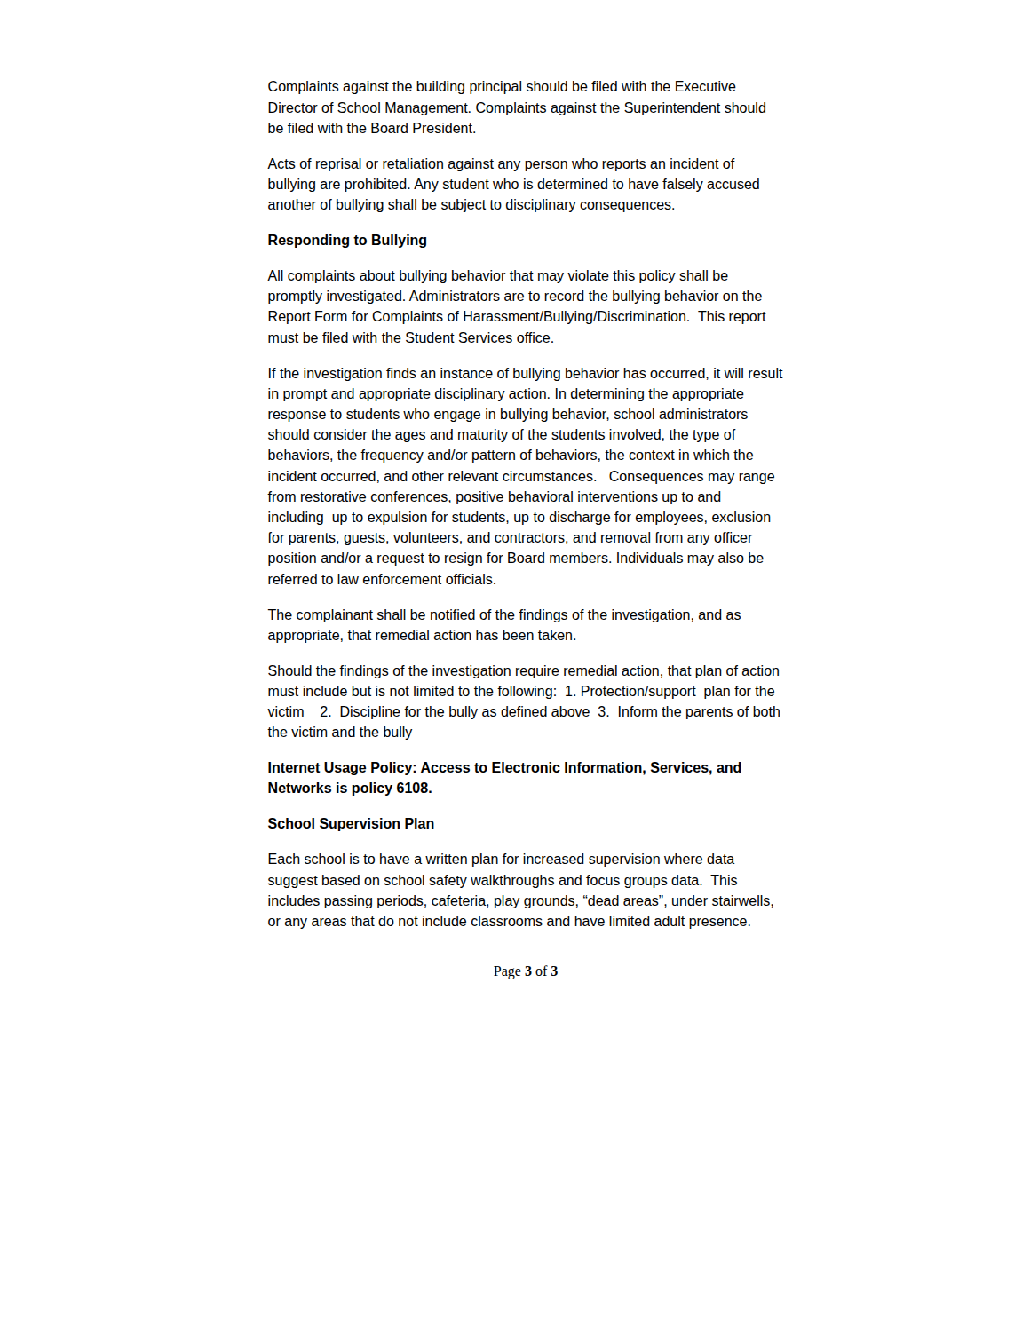Complaints against the building principal should be filed with the Executive Director of School Management. Complaints against the Superintendent should be filed with the Board President.
Acts of reprisal or retaliation against any person who reports an incident of bullying are prohibited. Any student who is determined to have falsely accused another of bullying shall be subject to disciplinary consequences.
Responding to Bullying
All complaints about bullying behavior that may violate this policy shall be promptly investigated. Administrators are to record the bullying behavior on the Report Form for Complaints of Harassment/Bullying/Discrimination. This report must be filed with the Student Services office.
If the investigation finds an instance of bullying behavior has occurred, it will result in prompt and appropriate disciplinary action. In determining the appropriate response to students who engage in bullying behavior, school administrators should consider the ages and maturity of the students involved, the type of behaviors, the frequency and/or pattern of behaviors, the context in which the incident occurred, and other relevant circumstances. Consequences may range from restorative conferences, positive behavioral interventions up to and including up to expulsion for students, up to discharge for employees, exclusion for parents, guests, volunteers, and contractors, and removal from any officer position and/or a request to resign for Board members. Individuals may also be referred to law enforcement officials.
The complainant shall be notified of the findings of the investigation, and as appropriate, that remedial action has been taken.
Should the findings of the investigation require remedial action, that plan of action must include but is not limited to the following: 1. Protection/support plan for the victim 2. Discipline for the bully as defined above 3. Inform the parents of both the victim and the bully
Internet Usage Policy: Access to Electronic Information, Services, and Networks is policy 6108.
School Supervision Plan
Each school is to have a written plan for increased supervision where data suggest based on school safety walkthroughs and focus groups data. This includes passing periods, cafeteria, play grounds, “dead areas”, under stairwells, or any areas that do not include classrooms and have limited adult presence.
Page 3 of 3